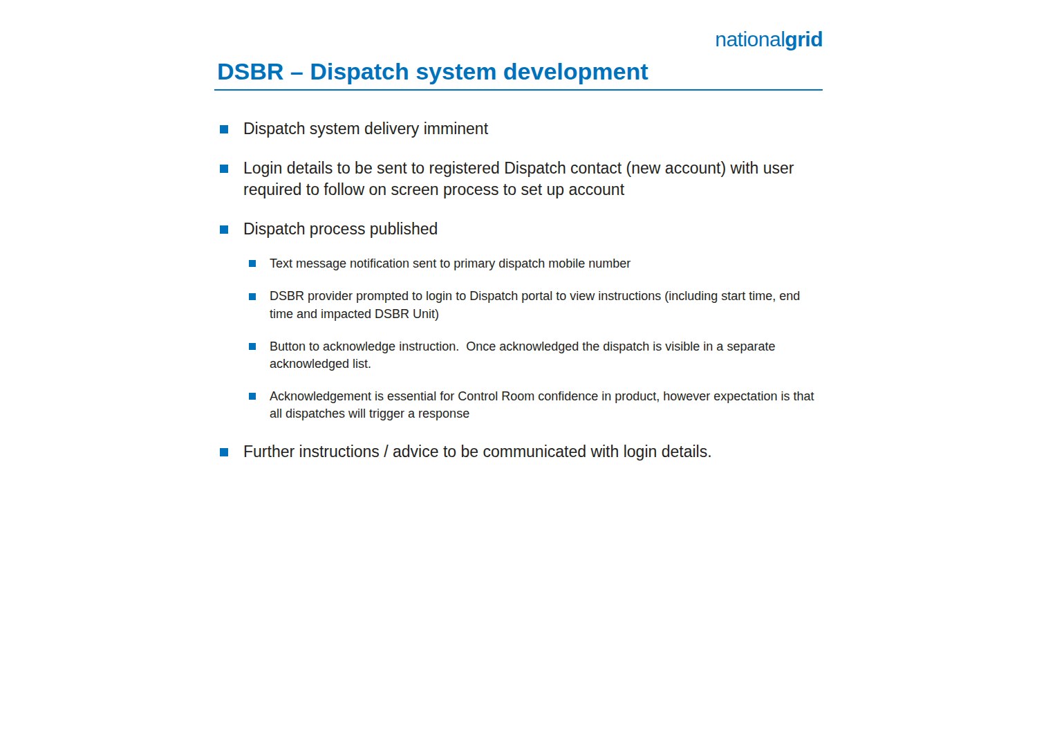nationalgrid
DSBR – Dispatch system development
Dispatch system delivery imminent
Login details to be sent to registered Dispatch contact (new account) with user required to follow on screen process to set up account
Dispatch process published
Text message notification sent to primary dispatch mobile number
DSBR provider prompted to login to Dispatch portal to view instructions (including start time, end time and impacted DSBR Unit)
Button to acknowledge instruction. Once acknowledged the dispatch is visible in a separate acknowledged list.
Acknowledgement is essential for Control Room confidence in product, however expectation is that all dispatches will trigger a response
Further instructions / advice to be communicated with login details.